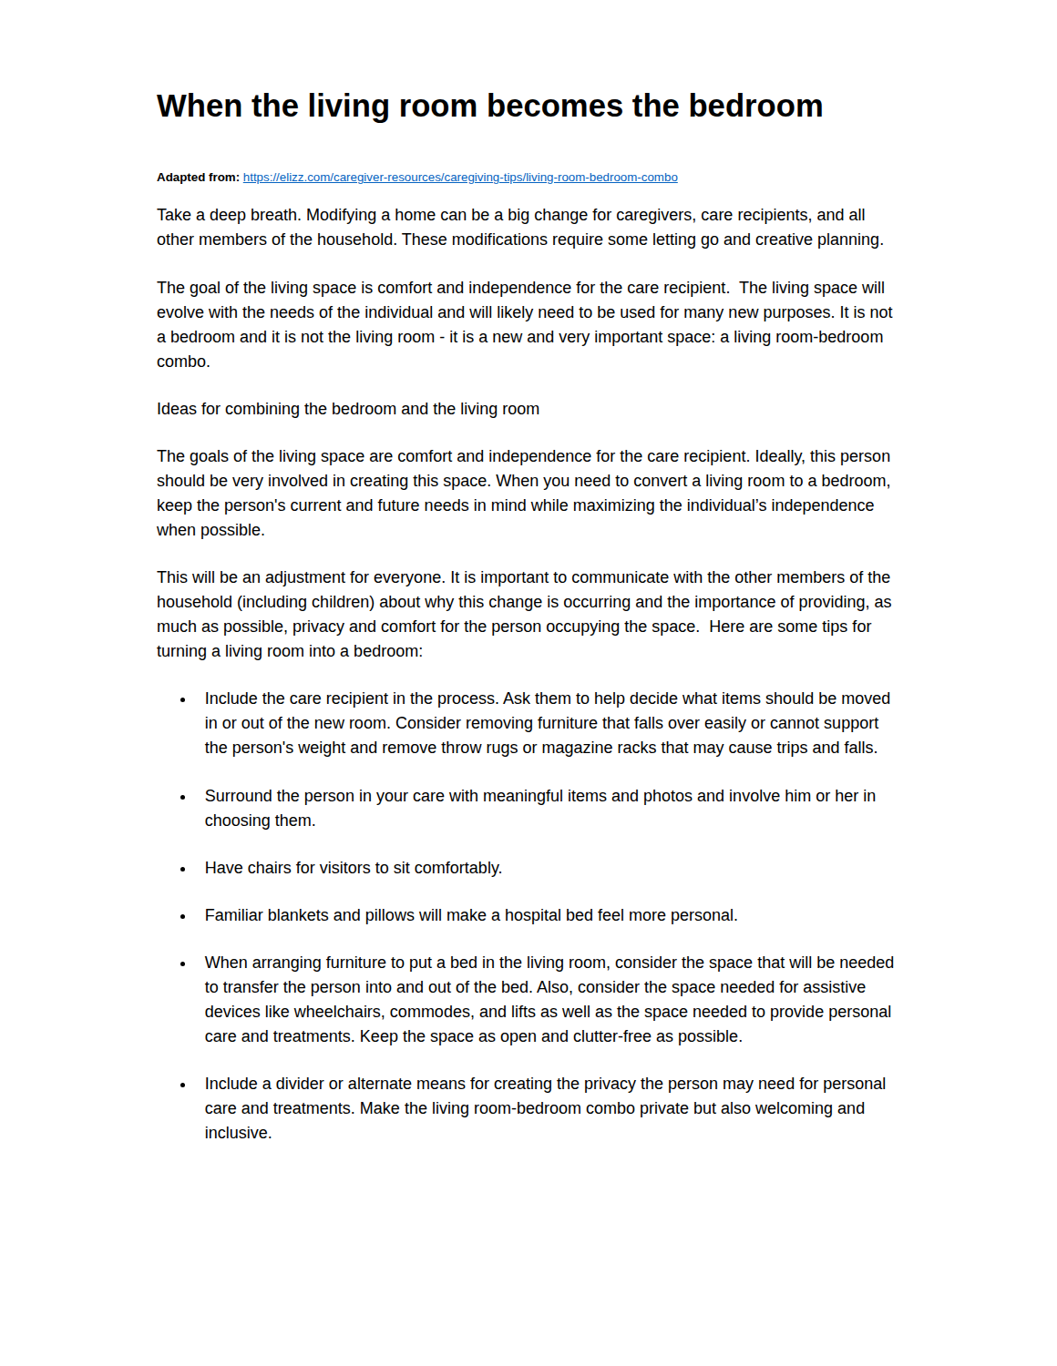When the living room becomes the bedroom
Adapted from: https://elizz.com/caregiver-resources/caregiving-tips/living-room-bedroom-combo
Take a deep breath. Modifying a home can be a big change for caregivers, care recipients, and all other members of the household. These modifications require some letting go and creative planning.
The goal of the living space is comfort and independence for the care recipient. The living space will evolve with the needs of the individual and will likely need to be used for many new purposes. It is not a bedroom and it is not the living room - it is a new and very important space: a living room-bedroom combo.
Ideas for combining the bedroom and the living room
The goals of the living space are comfort and independence for the care recipient. Ideally, this person should be very involved in creating this space. When you need to convert a living room to a bedroom, keep the person's current and future needs in mind while maximizing the individual’s independence when possible.
This will be an adjustment for everyone. It is important to communicate with the other members of the household (including children) about why this change is occurring and the importance of providing, as much as possible, privacy and comfort for the person occupying the space. Here are some tips for turning a living room into a bedroom:
Include the care recipient in the process. Ask them to help decide what items should be moved in or out of the new room. Consider removing furniture that falls over easily or cannot support the person's weight and remove throw rugs or magazine racks that may cause trips and falls.
Surround the person in your care with meaningful items and photos and involve him or her in choosing them.
Have chairs for visitors to sit comfortably.
Familiar blankets and pillows will make a hospital bed feel more personal.
When arranging furniture to put a bed in the living room, consider the space that will be needed to transfer the person into and out of the bed. Also, consider the space needed for assistive devices like wheelchairs, commodes, and lifts as well as the space needed to provide personal care and treatments. Keep the space as open and clutter-free as possible.
Include a divider or alternate means for creating the privacy the person may need for personal care and treatments. Make the living room-bedroom combo private but also welcoming and inclusive.